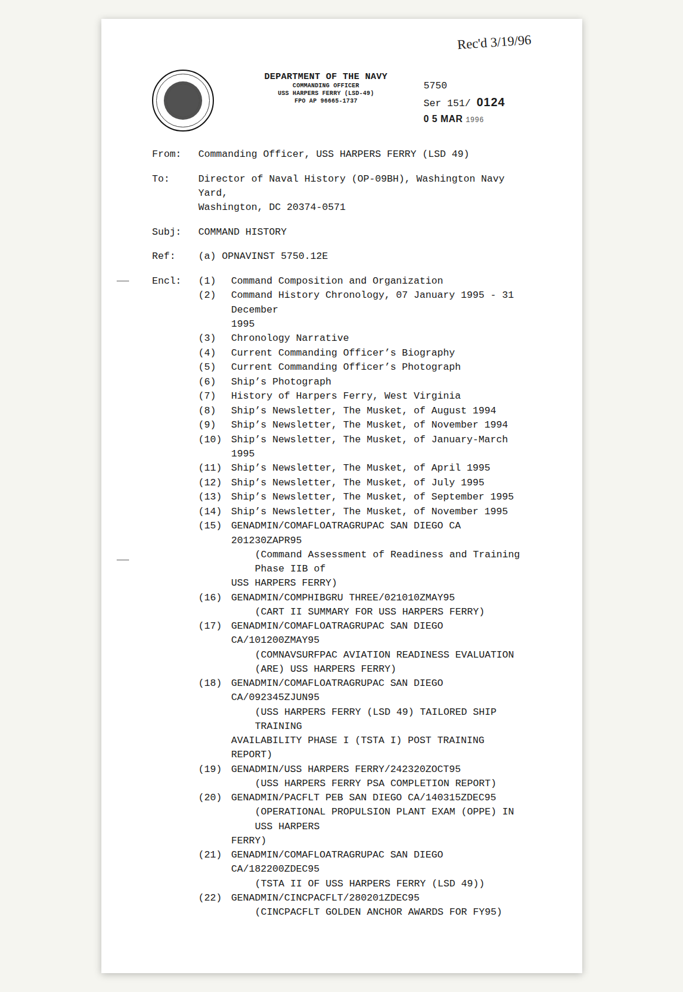Rec'd 3/19/96
DEPARTMENT OF THE NAVY
COMMANDING OFFICER
USS HARPERS FERRY (LSD-49)
FPO AP 96665-1737
5750
Ser 151/ 0124
0 5 MAR 1996
From:
Commanding Officer, USS HARPERS FERRY (LSD 49)
To:
Director of Naval History (OP-09BH), Washington Navy Yard,
Washington, DC 20374-0571
Subj:
COMMAND HISTORY
Ref:
(a) OPNAVINST 5750.12E
Encl:
(1) Command Composition and Organization
(2) Command History Chronology, 07 January 1995 - 31 December1995
(3) Chronology Narrative
(4) Current Commanding Officer’s Biography
(5) Current Commanding Officer’s Photograph
(6) Ship’s Photograph
(7) History of Harpers Ferry, West Virginia
(8) Ship’s Newsletter, The Musket, of August 1994
(9) Ship’s Newsletter, The Musket, of November 1994
(10) Ship’s Newsletter, The Musket, of January-March 1995
(11) Ship’s Newsletter, The Musket, of April 1995
(12) Ship’s Newsletter, The Musket, of July 1995
(13) Ship’s Newsletter, The Musket, of September 1995
(14) Ship’s Newsletter, The Musket, of November 1995
(15) GENADMIN/COMAFLOATRAGRUPAC SAN DIEGO CA 201230ZAPR95(Command Assessment of Readiness and Training Phase IIB of USS HARPERS FERRY)
(16) GENADMIN/COMPHIBGRU THREE/021010ZMAY95(CART II SUMMARY FOR USS HARPERS FERRY)
(17) GENADMIN/COMAFLOATRAGRUPAC SAN DIEGO CA/101200ZMAY95(COMNAVSURFPAC AVIATION READINESS EVALUATION(ARE) USS HARPERS FERRY)
(18) GENADMIN/COMAFLOATRAGRUPAC SAN DIEGO CA/092345ZJUN95(USS HARPERS FERRY (LSD 49) TAILORED SHIP TRAINING AVAILABILITY PHASE I (TSTA I) POST TRAINING REPORT)
(19) GENADMIN/USS HARPERS FERRY/242320ZOCT95(USS HARPERS FERRY PSA COMPLETION REPORT)
(20) GENADMIN/PACFLT PEB SAN DIEGO CA/140315ZDEC95(OPERATIONAL PROPULSION PLANT EXAM (OPPE) IN USS HARPERS FERRY)
(21) GENADMIN/COMAFLOATRAGRUPAC SAN DIEGO CA/182200ZDEC95(TSTA II OF USS HARPERS FERRY (LSD 49))
(22) GENADMIN/CINCPACFLT/280201ZDEC95(CINCPACFLT GOLDEN ANCHOR AWARDS FOR FY95)